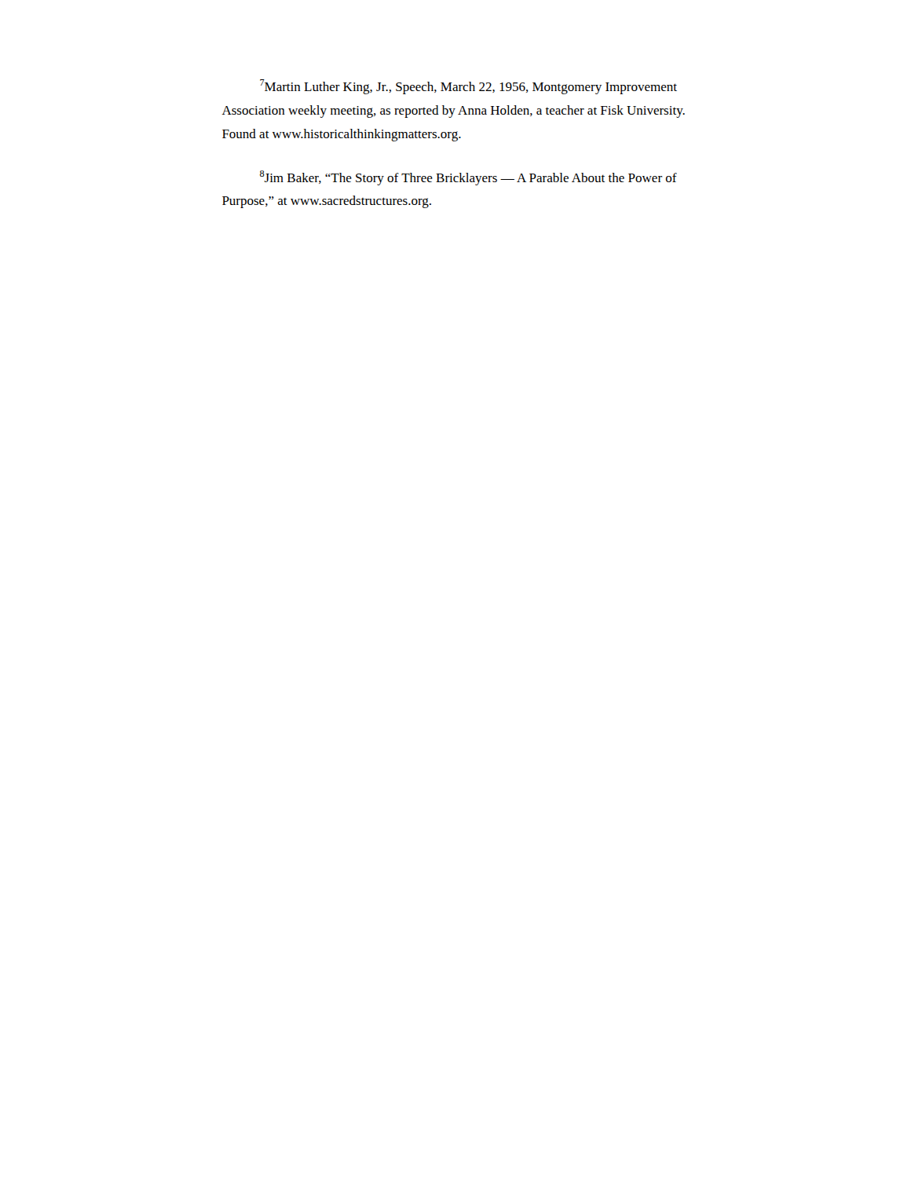7Martin Luther King, Jr., Speech, March 22, 1956, Montgomery Improvement Association weekly meeting, as reported by Anna Holden, a teacher at Fisk University. Found at www.historicalthinkingmatters.org.
8Jim Baker, “The Story of Three Bricklayers — A Parable About the Power of Purpose,” at www.sacredstructures.org.